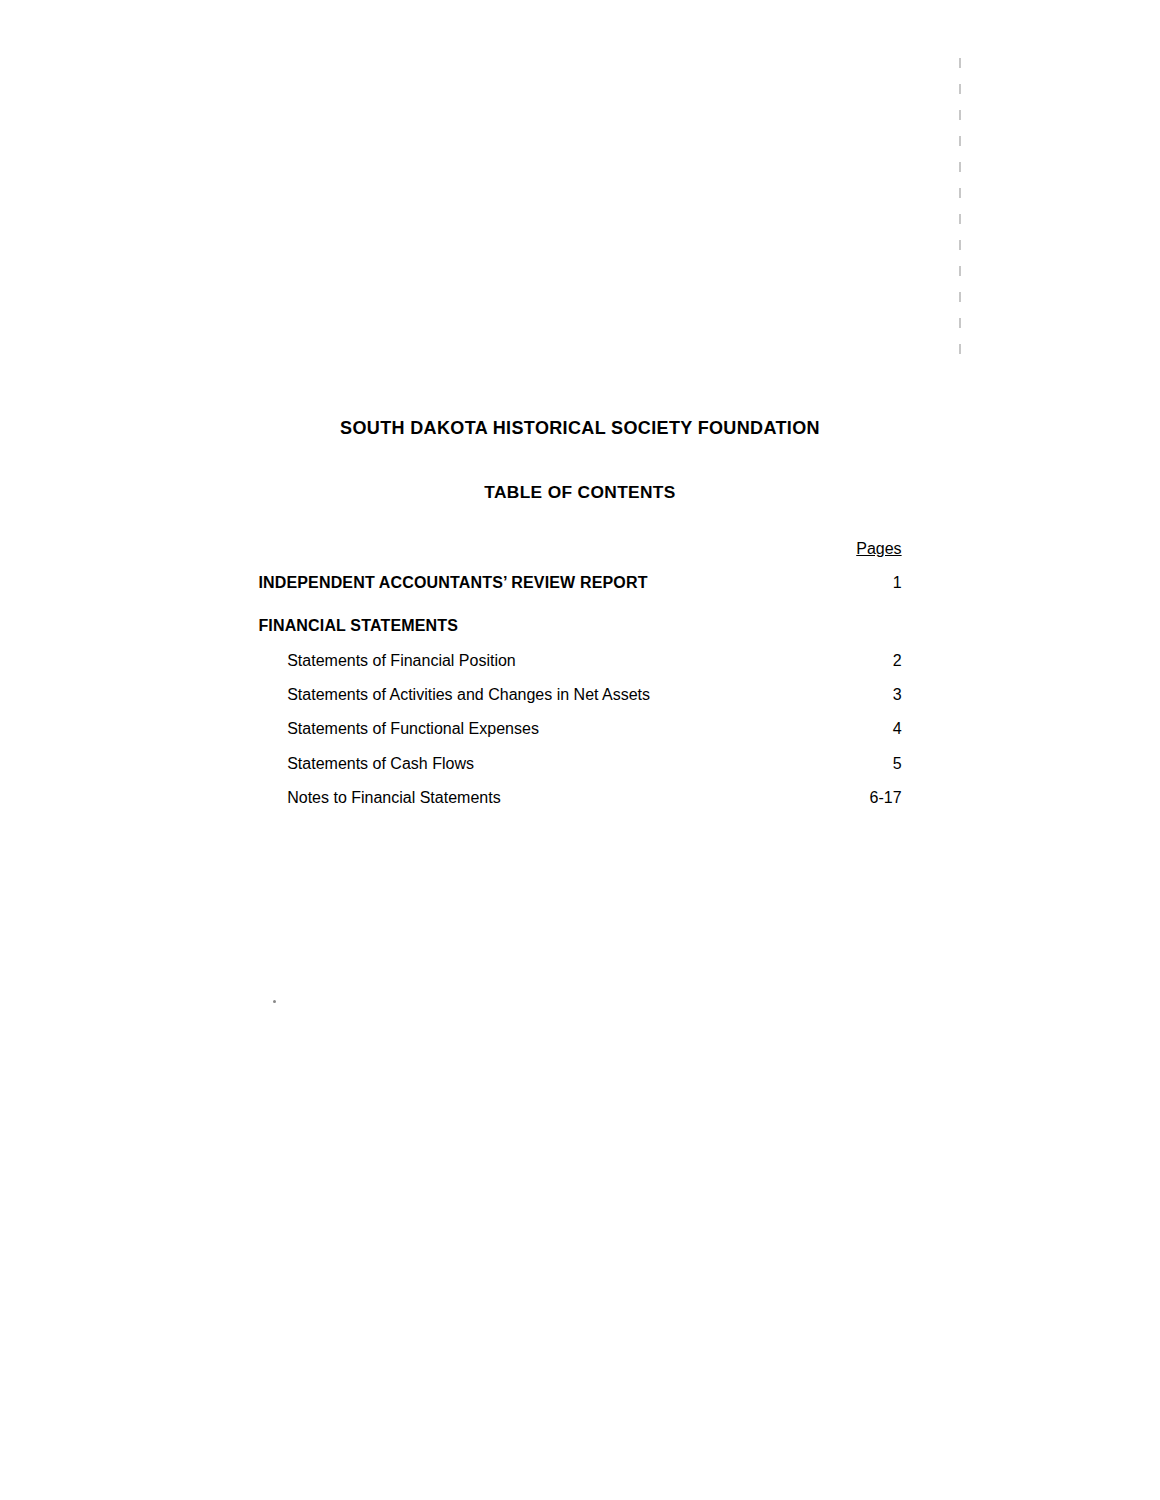SOUTH DAKOTA HISTORICAL SOCIETY FOUNDATION
TABLE OF CONTENTS
| | Pages |
| INDEPENDENT ACCOUNTANTS’ REVIEW REPORT | 1 |
| FINANCIAL STATEMENTS | |
| Statements of Financial Position | 2 |
| Statements of Activities and Changes in Net Assets | 3 |
| Statements of Functional Expenses | 4 |
| Statements of Cash Flows | 5 |
| Notes to Financial Statements | 6-17 |